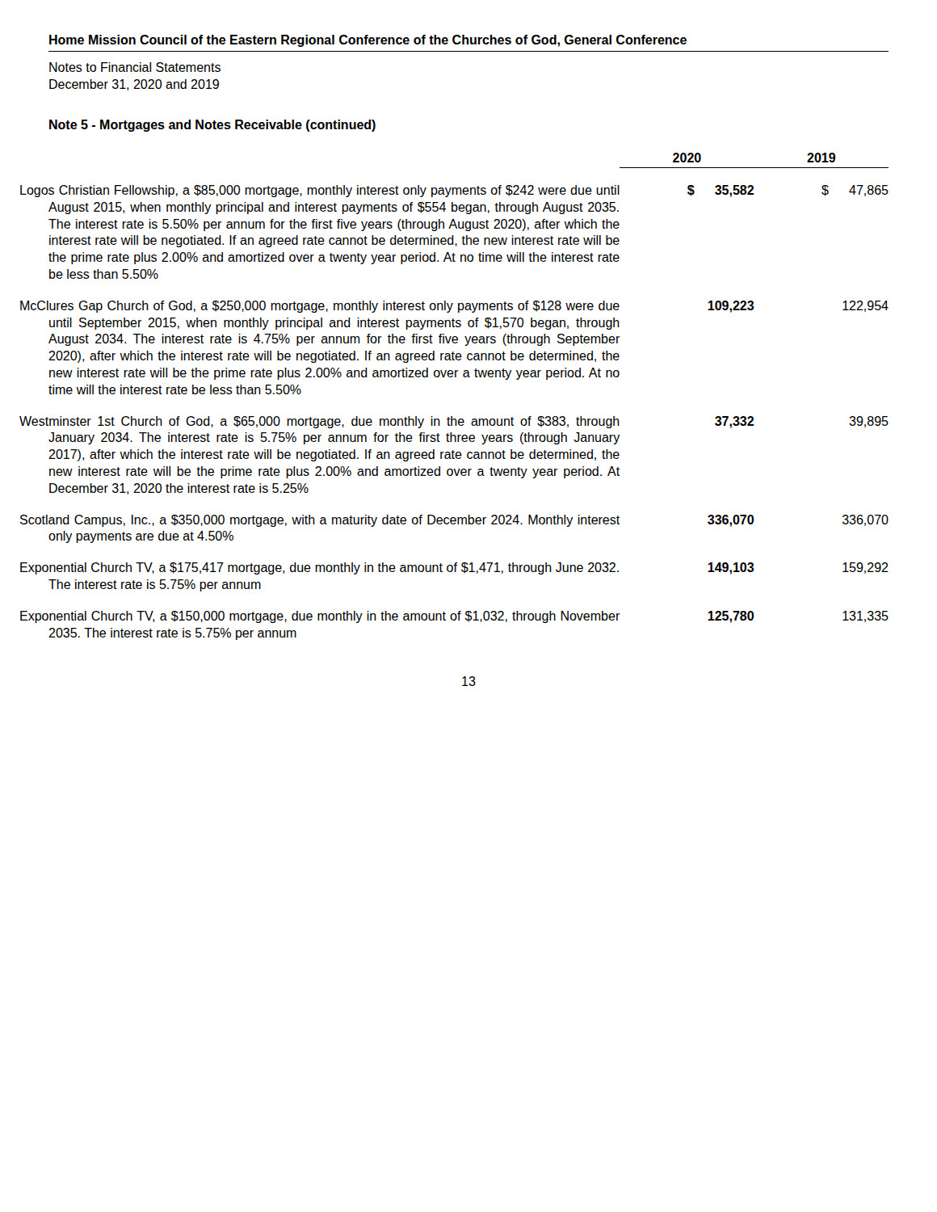Home Mission Council of the Eastern Regional Conference of the Churches of God, General Conference
Notes to Financial Statements
December 31, 2020 and 2019
Note 5 - Mortgages and Notes Receivable (continued)
| | 2020 | 2019 |
| Logos Christian Fellowship, a $85,000 mortgage, monthly interest only payments of $242 were due until August 2015, when monthly principal and interest payments of $554 began, through August 2035. The interest rate is 5.50% per annum for the first five years (through August 2020), after which the interest rate will be negotiated. If an agreed rate cannot be determined, the new interest rate will be the prime rate plus 2.00% and amortized over a twenty year period. At no time will the interest rate be less than 5.50% | $ 35,582 | $ 47,865 |
| McClures Gap Church of God, a $250,000 mortgage, monthly interest only payments of $128 were due until September 2015, when monthly principal and interest payments of $1,570 began, through August 2034. The interest rate is 4.75% per annum for the first five years (through September 2020), after which the interest rate will be negotiated. If an agreed rate cannot be determined, the new interest rate will be the prime rate plus 2.00% and amortized over a twenty year period. At no time will the interest rate be less than 5.50% | 109,223 | 122,954 |
| Westminster 1st Church of God, a $65,000 mortgage, due monthly in the amount of $383, through January 2034. The interest rate is 5.75% per annum for the first three years (through January 2017), after which the interest rate will be negotiated. If an agreed rate cannot be determined, the new interest rate will be the prime rate plus 2.00% and amortized over a twenty year period. At December 31, 2020 the interest rate is 5.25% | 37,332 | 39,895 |
| Scotland Campus, Inc., a $350,000 mortgage, with a maturity date of December 2024. Monthly interest only payments are due at 4.50% | 336,070 | 336,070 |
| Exponential Church TV, a $175,417 mortgage, due monthly in the amount of $1,471, through June 2032. The interest rate is 5.75% per annum | 149,103 | 159,292 |
| Exponential Church TV, a $150,000 mortgage, due monthly in the amount of $1,032, through November 2035. The interest rate is 5.75% per annum | 125,780 | 131,335 |
13